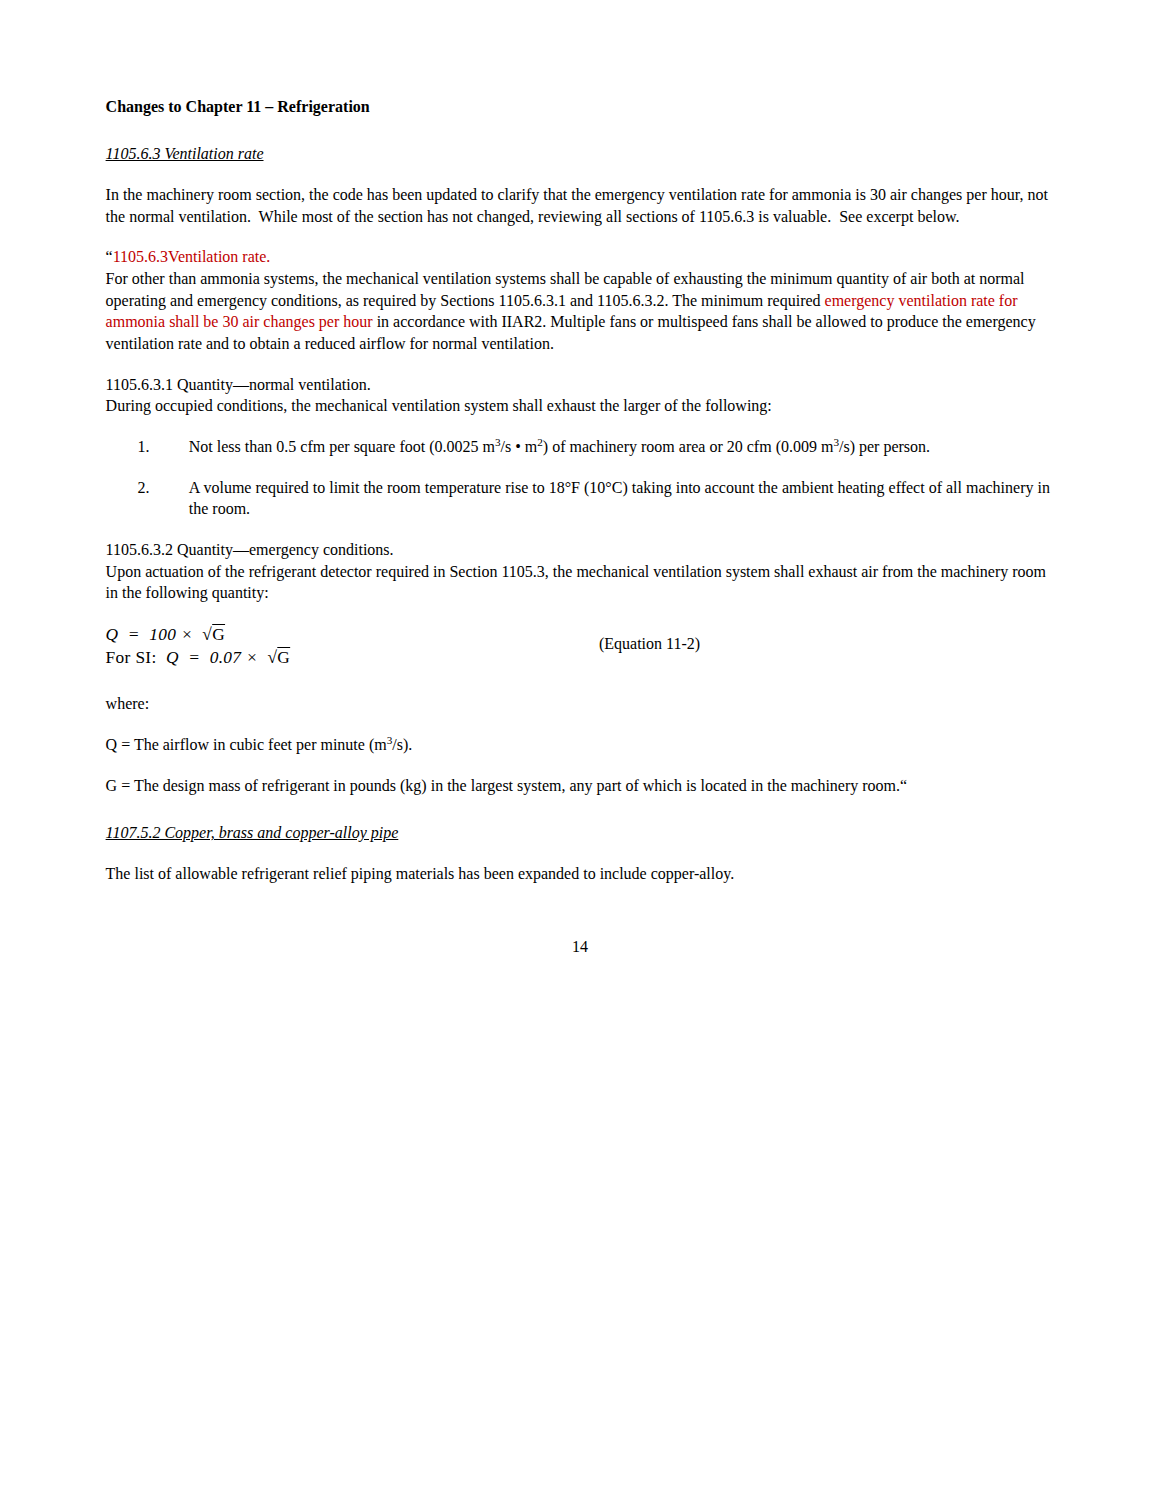Changes to Chapter 11 – Refrigeration
1105.6.3 Ventilation rate
In the machinery room section, the code has been updated to clarify that the emergency ventilation rate for ammonia is 30 air changes per hour, not the normal ventilation. While most of the section has not changed, reviewing all sections of 1105.6.3 is valuable. See excerpt below.
“1105.6.3Ventilation rate.
For other than ammonia systems, the mechanical ventilation systems shall be capable of exhausting the minimum quantity of air both at normal operating and emergency conditions, as required by Sections 1105.6.3.1 and 1105.6.3.2. The minimum required emergency ventilation rate for ammonia shall be 30 air changes per hour in accordance with IIAR2. Multiple fans or multispeed fans shall be allowed to produce the emergency ventilation rate and to obtain a reduced airflow for normal ventilation.
1105.6.3.1 Quantity—normal ventilation.
During occupied conditions, the mechanical ventilation system shall exhaust the larger of the following:
Not less than 0.5 cfm per square foot (0.0025 m3/s • m2) of machinery room area or 20 cfm (0.009 m3/s) per person.
A volume required to limit the room temperature rise to 18°F (10°C) taking into account the ambient heating effect of all machinery in the room.
1105.6.3.2 Quantity—emergency conditions.
Upon actuation of the refrigerant detector required in Section 1105.3, the mechanical ventilation system shall exhaust air from the machinery room in the following quantity:
Q = 100 × √G
For SI: Q = 0.07 × √G
(Equation 11-2)
where:
Q = The airflow in cubic feet per minute (m3/s).
G = The design mass of refrigerant in pounds (kg) in the largest system, any part of which is located in the machinery room.“
1107.5.2 Copper, brass and copper-alloy pipe
The list of allowable refrigerant relief piping materials has been expanded to include copper-alloy.
14